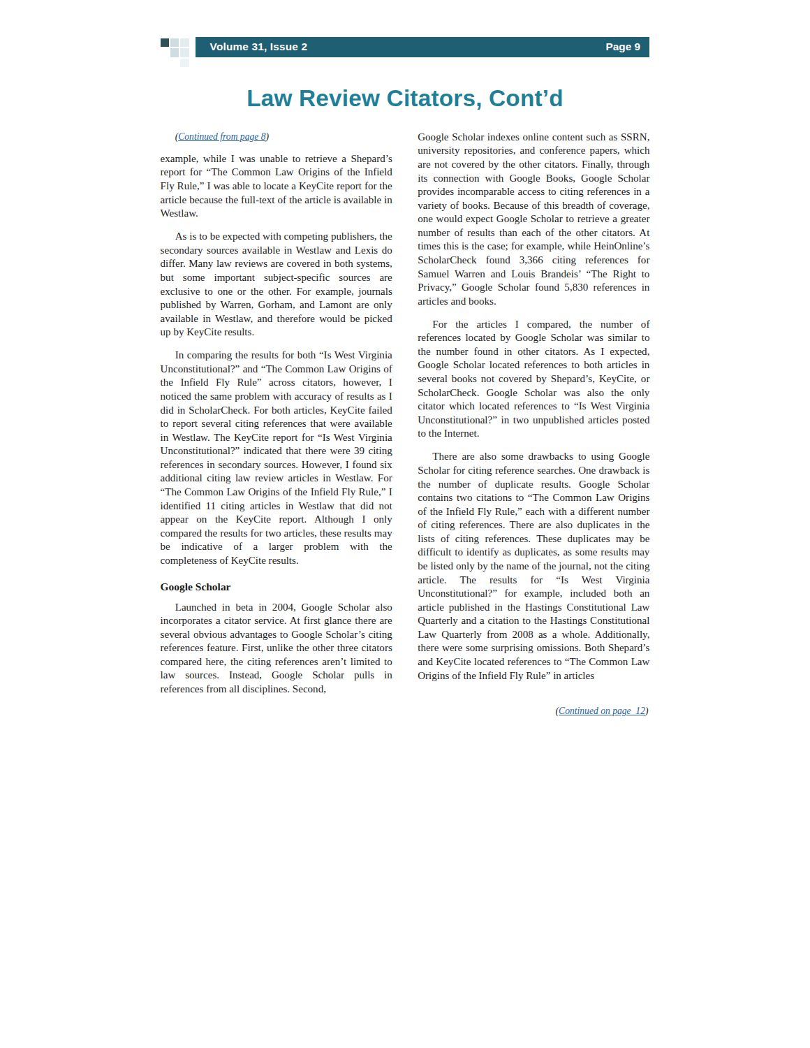Volume 31, Issue 2 Page 9
Law Review Citators, Cont’d
(Continued from page 8)
example, while I was unable to retrieve a Shepard’s report for “The Common Law Origins of the Infield Fly Rule,” I was able to locate a KeyCite report for the article because the full-text of the article is available in Westlaw.
As is to be expected with competing publishers, the secondary sources available in Westlaw and Lexis do differ. Many law reviews are covered in both systems, but some important subject-specific sources are exclusive to one or the other. For example, journals published by Warren, Gorham, and Lamont are only available in Westlaw, and therefore would be picked up by KeyCite results.
In comparing the results for both “Is West Virginia Unconstitutional?” and “The Common Law Origins of the Infield Fly Rule” across citators, however, I noticed the same problem with accuracy of results as I did in ScholarCheck. For both articles, KeyCite failed to report several citing references that were available in Westlaw. The KeyCite report for “Is West Virginia Unconstitutional?” indicated that there were 39 citing references in secondary sources. However, I found six additional citing law review articles in Westlaw. For “The Common Law Origins of the Infield Fly Rule,” I identified 11 citing articles in Westlaw that did not appear on the KeyCite report. Although I only compared the results for two articles, these results may be indicative of a larger problem with the completeness of KeyCite results.
Google Scholar
Launched in beta in 2004, Google Scholar also incorporates a citator service. At first glance there are several obvious advantages to Google Scholar’s citing references feature. First, unlike the other three citators compared here, the citing references aren’t limited to law sources. Instead, Google Scholar pulls in references from all disciplines. Second,
Google Scholar indexes online content such as SSRN, university repositories, and conference papers, which are not covered by the other citators. Finally, through its connection with Google Books, Google Scholar provides incomparable access to citing references in a variety of books. Because of this breadth of coverage, one would expect Google Scholar to retrieve a greater number of results than each of the other citators. At times this is the case; for example, while HeinOnline’s ScholarCheck found 3,366 citing references for Samuel Warren and Louis Brandeis’ “The Right to Privacy,” Google Scholar found 5,830 references in articles and books.
For the articles I compared, the number of references located by Google Scholar was similar to the number found in other citators. As I expected, Google Scholar located references to both articles in several books not covered by Shepard’s, KeyCite, or ScholarCheck. Google Scholar was also the only citator which located references to “Is West Virginia Unconstitutional?” in two unpublished articles posted to the Internet.
There are also some drawbacks to using Google Scholar for citing reference searches. One drawback is the number of duplicate results. Google Scholar contains two citations to “The Common Law Origins of the Infield Fly Rule,” each with a different number of citing references. There are also duplicates in the lists of citing references. These duplicates may be difficult to identify as duplicates, as some results may be listed only by the name of the journal, not the citing article. The results for “Is West Virginia Unconstitutional?” for example, included both an article published in the Hastings Constitutional Law Quarterly and a citation to the Hastings Constitutional Law Quarterly from 2008 as a whole. Additionally, there were some surprising omissions. Both Shepard’s and KeyCite located references to “The Common Law Origins of the Infield Fly Rule” in articles
(Continued on page 12)